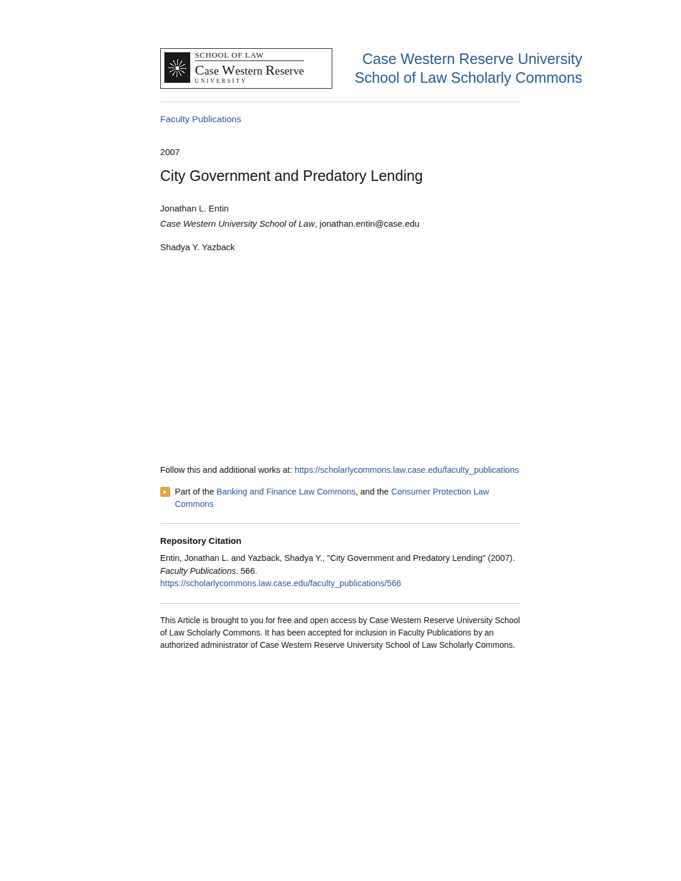School of Law Case Western Reserve University
Case Western Reserve University School of Law Scholarly Commons
Faculty Publications
2007
City Government and Predatory Lending
Jonathan L. Entin
Case Western University School of Law, jonathan.entin@case.edu
Shadya Y. Yazback
Follow this and additional works at: https://scholarlycommons.law.case.edu/faculty_publications
Part of the Banking and Finance Law Commons, and the Consumer Protection Law Commons
Repository Citation
Entin, Jonathan L. and Yazback, Shadya Y., "City Government and Predatory Lending" (2007). Faculty Publications. 566.
https://scholarlycommons.law.case.edu/faculty_publications/566
This Article is brought to you for free and open access by Case Western Reserve University School of Law Scholarly Commons. It has been accepted for inclusion in Faculty Publications by an authorized administrator of Case Western Reserve University School of Law Scholarly Commons.